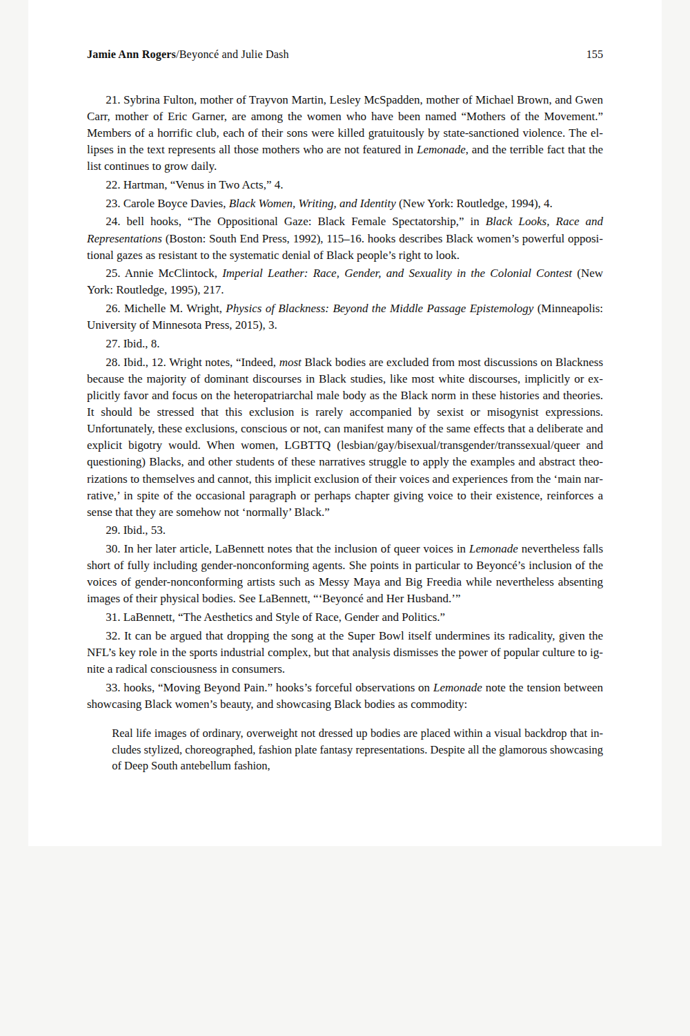Jamie Ann Rogers/Beyoncé and Julie Dash 155
Sybrina Fulton, mother of Trayvon Martin, Lesley McSpadden, mother of Michael Brown, and Gwen Carr, mother of Eric Garner, are among the women who have been named “Mothers of the Movement.” Members of a horrific club, each of their sons were killed gratuitously by state-sanctioned violence. The ellipses in the text represents all those mothers who are not featured in Lemonade, and the terrible fact that the list continues to grow daily.
Hartman, “Venus in Two Acts,” 4.
Carole Boyce Davies, Black Women, Writing, and Identity (New York: Routledge, 1994), 4.
bell hooks, “The Oppositional Gaze: Black Female Spectatorship,” in Black Looks, Race and Representations (Boston: South End Press, 1992), 115–16. hooks describes Black women’s powerful oppositional gazes as resistant to the systematic denial of Black people’s right to look.
Annie McClintock, Imperial Leather: Race, Gender, and Sexuality in the Colonial Contest (New York: Routledge, 1995), 217.
Michelle M. Wright, Physics of Blackness: Beyond the Middle Passage Epistemology (Minneapolis: University of Minnesota Press, 2015), 3.
Ibid., 8.
Ibid., 12. Wright notes, “Indeed, most Black bodies are excluded from most discussions on Blackness because the majority of dominant discourses in Black studies, like most white discourses, implicitly or explicitly favor and focus on the heteropatriarchal male body as the Black norm in these histories and theories. It should be stressed that this exclusion is rarely accompanied by sexist or misogynist expressions. Unfortunately, these exclusions, conscious or not, can manifest many of the same effects that a deliberate and explicit bigotry would. When women, LGBTTQ (lesbian/gay/bisexual/transgender/transsexual/queer and questioning) Blacks, and other students of these narratives struggle to apply the examples and abstract theorizations to themselves and cannot, this implicit exclusion of their voices and experiences from the ‘main narrative,’ in spite of the occasional paragraph or perhaps chapter giving voice to their existence, reinforces a sense that they are somehow not ‘normally’ Black.”
Ibid., 53.
In her later article, LaBennett notes that the inclusion of queer voices in Lemonade nevertheless falls short of fully including gender-nonconforming agents. She points in particular to Beyoncé’s inclusion of the voices of gender-nonconforming artists such as Messy Maya and Big Freedia while nevertheless absenting images of their physical bodies. See LaBennett, “‘Beyoncé and Her Husband.’”
LaBennett, “The Aesthetics and Style of Race, Gender and Politics.”
It can be argued that dropping the song at the Super Bowl itself undermines its radicality, given the NFL’s key role in the sports industrial complex, but that analysis dismisses the power of popular culture to ignite a radical consciousness in consumers.
hooks, “Moving Beyond Pain.” hooks’s forceful observations on Lemonade note the tension between showcasing Black women’s beauty, and showcasing Black bodies as commodity:
Real life images of ordinary, overweight not dressed up bodies are placed within a visual backdrop that includes stylized, choreographed, fashion plate fantasy representations. Despite all the glamorous showcasing of Deep South antebellum fashion,